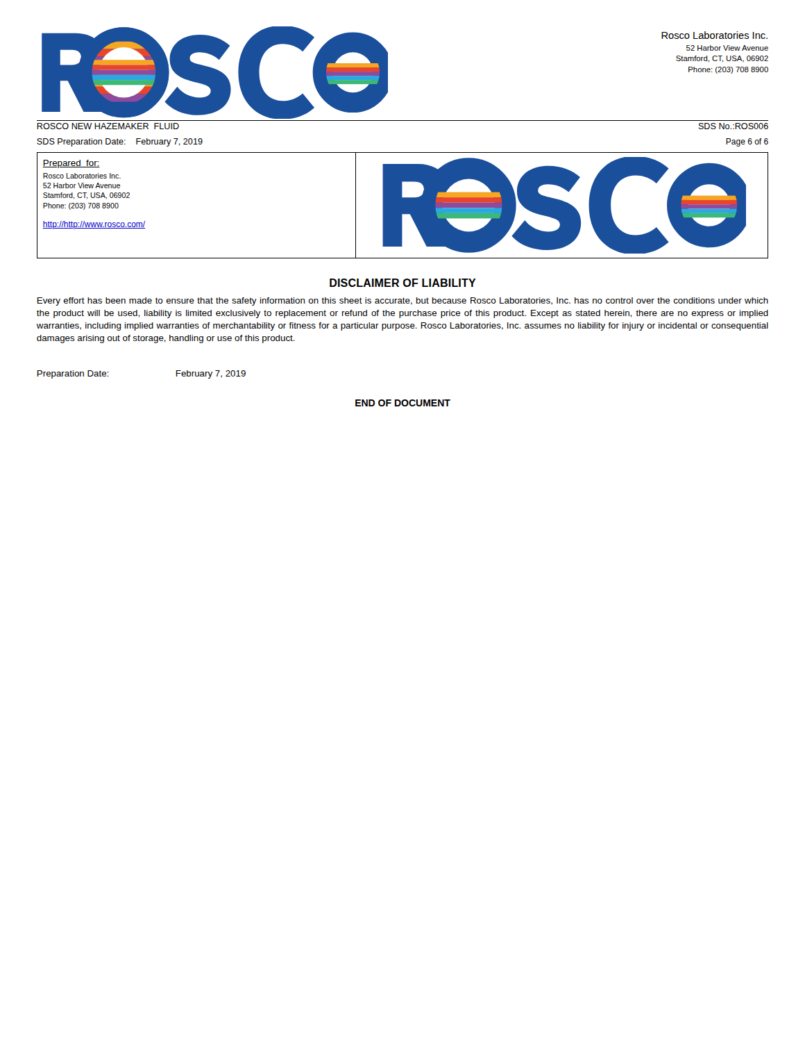Rosco Laboratories Inc.
52 Harbor View Avenue
Stamford, CT, USA, 06902
Phone: (203) 708 8900
ROSCO NEW HAZEMAKER FLUID
SDS No.:ROS006
SDS Preparation Date: February 7, 2019
Page 6 of 6
| Prepared for: Rosco Laboratories Inc. 52 Harbor View Avenue Stamford, CT, USA, 06902 Phone: (203) 708 8900 http://http://www.rosco.com/ | |
DISCLAIMER OF LIABILITY
Every effort has been made to ensure that the safety information on this sheet is accurate, but because Rosco Laboratories, Inc. has no control over the conditions under which the product will be used, liability is limited exclusively to replacement or refund of the purchase price of this product. Except as stated herein, there are no express or implied warranties, including implied warranties of merchantability or fitness for a particular purpose. Rosco Laboratories, Inc. assumes no liability for injury or incidental or consequential damages arising out of storage, handling or use of this product.
Preparation Date: February 7, 2019
END OF DOCUMENT